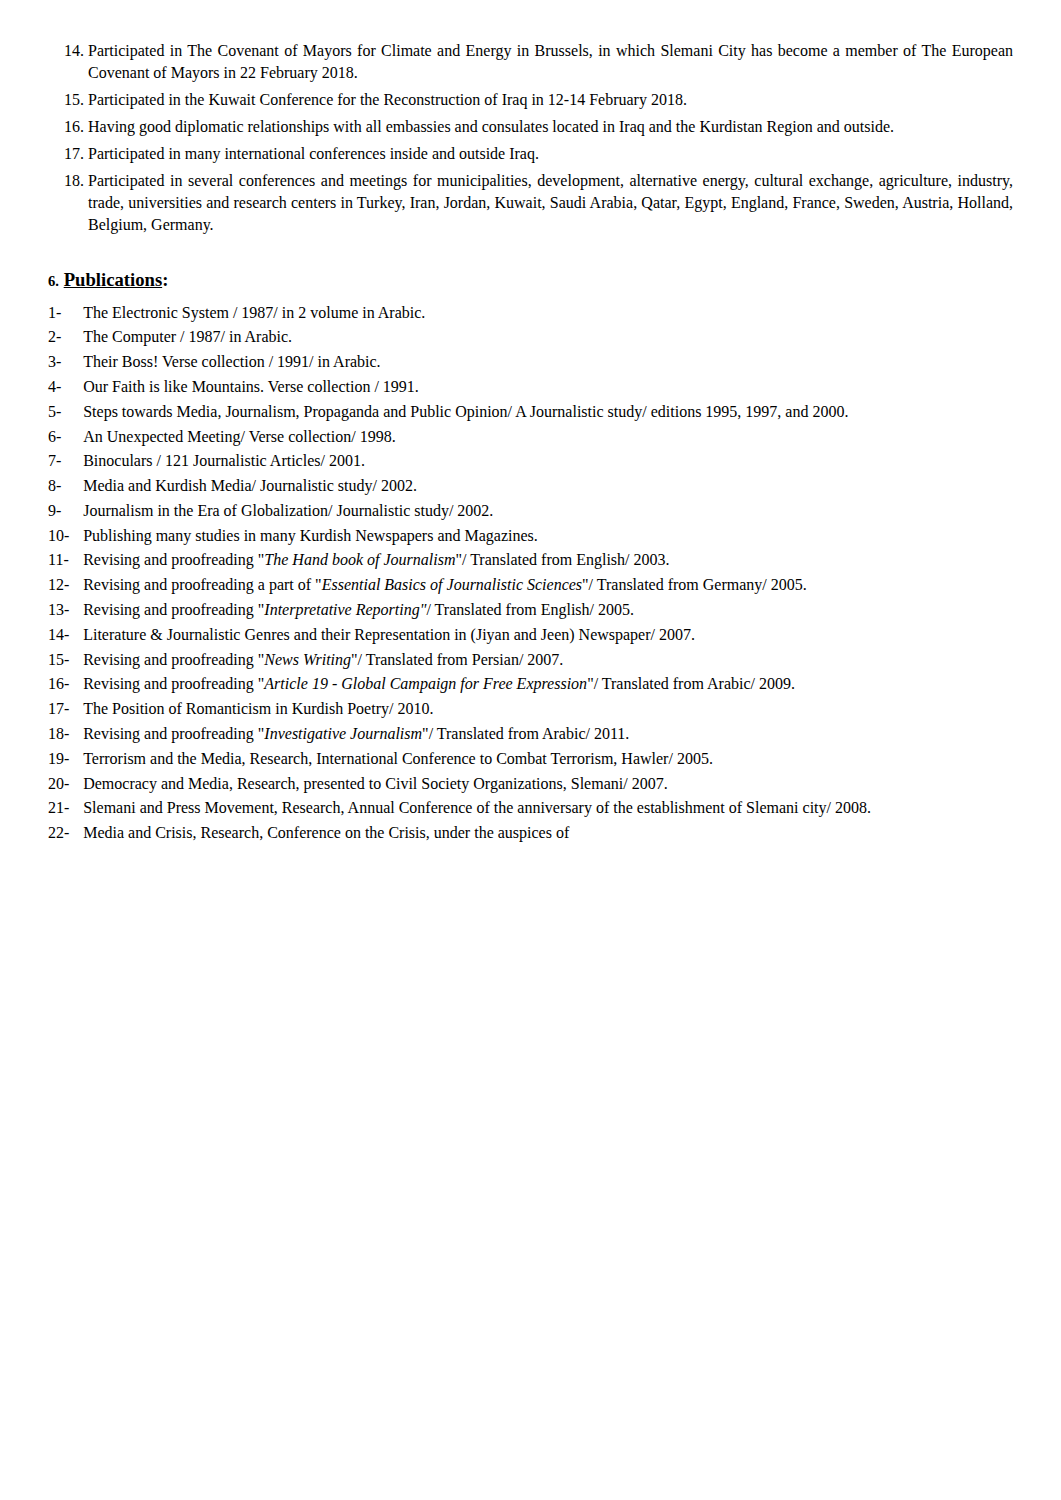Participated in The Covenant of Mayors for Climate and Energy in Brussels, in which Slemani City has become a member of The European Covenant of Mayors in 22 February 2018.
Participated in the Kuwait Conference for the Reconstruction of Iraq in 12-14 February 2018.
Having good diplomatic relationships with all embassies and consulates located in Iraq and the Kurdistan Region and outside.
Participated in many international conferences inside and outside Iraq.
Participated in several conferences and meetings for municipalities, development, alternative energy, cultural exchange, agriculture, industry, trade, universities and research centers in Turkey, Iran, Jordan, Kuwait, Saudi Arabia, Qatar, Egypt, England, France, Sweden, Austria, Holland, Belgium, Germany.
6. Publications:
The Electronic System / 1987/ in 2 volume in Arabic.
The Computer / 1987/ in Arabic.
Their Boss! Verse collection / 1991/ in Arabic.
Our Faith is like Mountains. Verse collection / 1991.
Steps towards Media, Journalism, Propaganda and Public Opinion/ A Journalistic study/ editions 1995, 1997, and 2000.
An Unexpected Meeting/ Verse collection/ 1998.
Binoculars / 121 Journalistic Articles/ 2001.
Media and Kurdish Media/ Journalistic study/ 2002.
Journalism in the Era of Globalization/ Journalistic study/ 2002.
Publishing many studies in many Kurdish Newspapers and Magazines.
Revising and proofreading "The Hand book of Journalism"/ Translated from English/ 2003.
Revising and proofreading a part of "Essential Basics of Journalistic Sciences"/ Translated from Germany/ 2005.
Revising and proofreading "Interpretative Reporting"/ Translated from English/ 2005.
Literature & Journalistic Genres and their Representation in (Jiyan and Jeen) Newspaper/ 2007.
Revising and proofreading "News Writing"/ Translated from Persian/ 2007.
Revising and proofreading "Article 19 - Global Campaign for Free Expression"/ Translated from Arabic/ 2009.
The Position of Romanticism in Kurdish Poetry/ 2010.
Revising and proofreading "Investigative Journalism"/ Translated from Arabic/ 2011.
Terrorism and the Media, Research, International Conference to Combat Terrorism, Hawler/ 2005.
Democracy and Media, Research, presented to Civil Society Organizations, Slemani/ 2007.
Slemani and Press Movement, Research, Annual Conference of the anniversary of the establishment of Slemani city/ 2008.
Media and Crisis, Research, Conference on the Crisis, under the auspices of